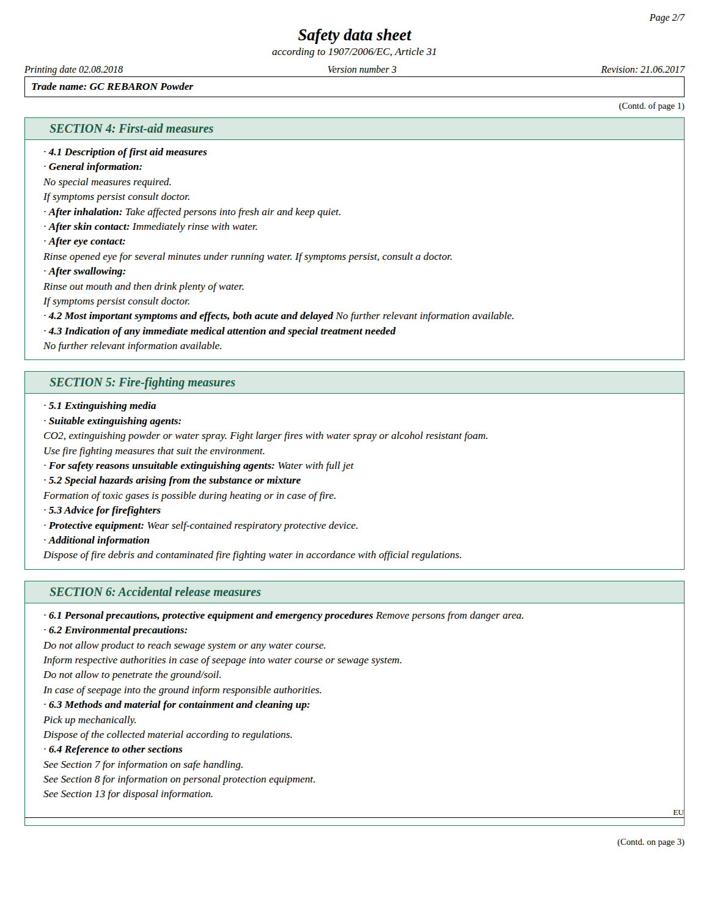Page 2/7
Safety data sheet
according to 1907/2006/EC, Article 31
Printing date 02.08.2018 Version number 3 Revision: 21.06.2017
Trade name: GC REBARON Powder
(Contd. of page 1)
SECTION 4: First-aid measures
· 4.1 Description of first aid measures
· General information:
No special measures required.
If symptoms persist consult doctor.
· After inhalation: Take affected persons into fresh air and keep quiet.
· After skin contact: Immediately rinse with water.
· After eye contact:
Rinse opened eye for several minutes under running water. If symptoms persist, consult a doctor.
· After swallowing:
Rinse out mouth and then drink plenty of water.
If symptoms persist consult doctor.
· 4.2 Most important symptoms and effects, both acute and delayed No further relevant information available.
· 4.3 Indication of any immediate medical attention and special treatment needed
No further relevant information available.
SECTION 5: Fire-fighting measures
· 5.1 Extinguishing media
· Suitable extinguishing agents:
CO2, extinguishing powder or water spray. Fight larger fires with water spray or alcohol resistant foam.
Use fire fighting measures that suit the environment.
· For safety reasons unsuitable extinguishing agents: Water with full jet
· 5.2 Special hazards arising from the substance or mixture
Formation of toxic gases is possible during heating or in case of fire.
· 5.3 Advice for firefighters
· Protective equipment: Wear self-contained respiratory protective device.
· Additional information
Dispose of fire debris and contaminated fire fighting water in accordance with official regulations.
SECTION 6: Accidental release measures
· 6.1 Personal precautions, protective equipment and emergency procedures Remove persons from danger area.
· 6.2 Environmental precautions:
Do not allow product to reach sewage system or any water course.
Inform respective authorities in case of seepage into water course or sewage system.
Do not allow to penetrate the ground/soil.
In case of seepage into the ground inform responsible authorities.
· 6.3 Methods and material for containment and cleaning up:
Pick up mechanically.
Dispose of the collected material according to regulations.
· 6.4 Reference to other sections
See Section 7 for information on safe handling.
See Section 8 for information on personal protection equipment.
See Section 13 for disposal information.
EU
(Contd. on page 3)